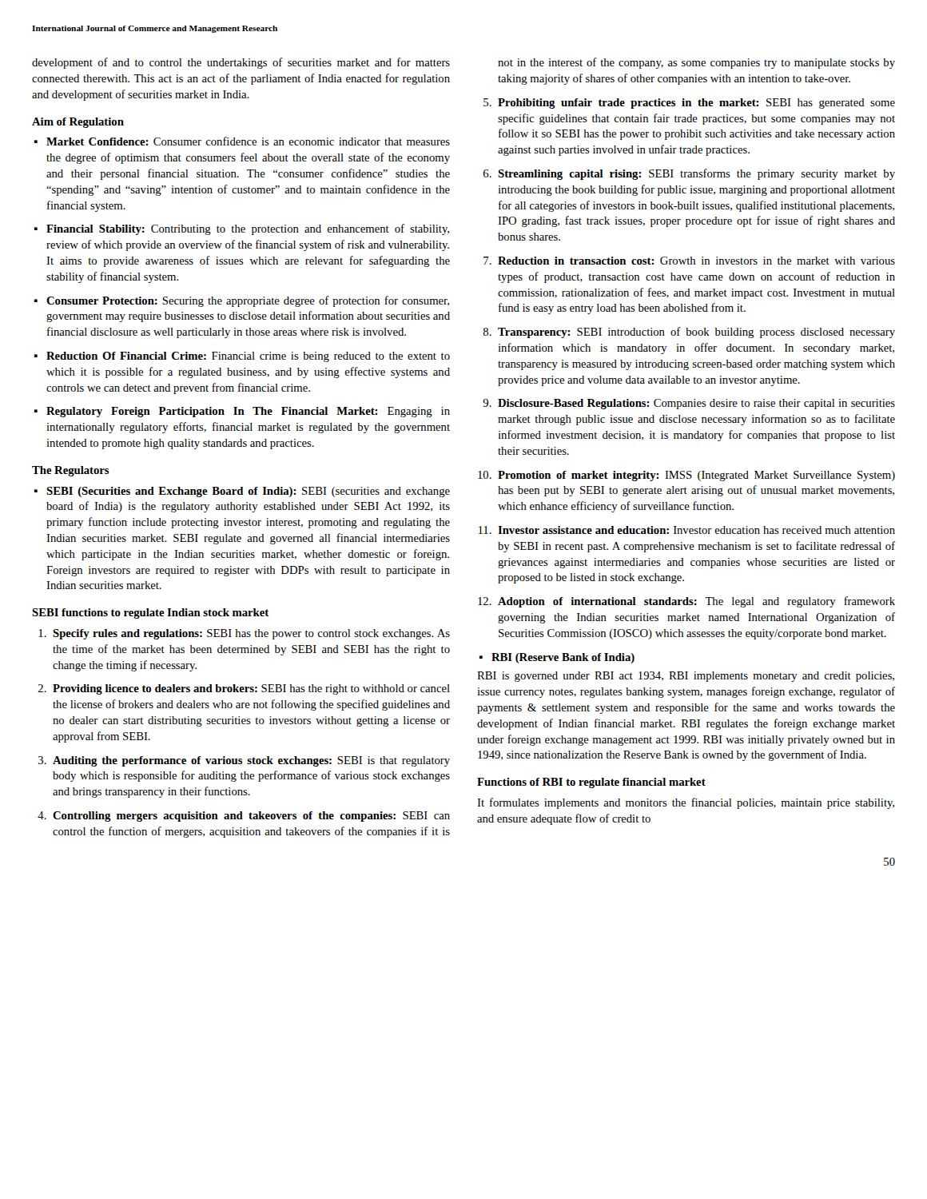International Journal of Commerce and Management Research
development of and to control the undertakings of securities market and for matters connected therewith. This act is an act of the parliament of India enacted for regulation and development of securities market in India.
Aim of Regulation
Market Confidence: Consumer confidence is an economic indicator that measures the degree of optimism that consumers feel about the overall state of the economy and their personal financial situation. The “consumer confidence” studies the “spending” and “saving” intention of customer” and to maintain confidence in the financial system.
Financial Stability: Contributing to the protection and enhancement of stability, review of which provide an overview of the financial system of risk and vulnerability. It aims to provide awareness of issues which are relevant for safeguarding the stability of financial system.
Consumer Protection: Securing the appropriate degree of protection for consumer, government may require businesses to disclose detail information about securities and financial disclosure as well particularly in those areas where risk is involved.
Reduction Of Financial Crime: Financial crime is being reduced to the extent to which it is possible for a regulated business, and by using effective systems and controls we can detect and prevent from financial crime.
Regulatory Foreign Participation In The Financial Market: Engaging in internationally regulatory efforts, financial market is regulated by the government intended to promote high quality standards and practices.
The Regulators
SEBI (Securities and Exchange Board of India): SEBI (securities and exchange board of India) is the regulatory authority established under SEBI Act 1992, its primary function include protecting investor interest, promoting and regulating the Indian securities market. SEBI regulate and governed all financial intermediaries which participate in the Indian securities market, whether domestic or foreign. Foreign investors are required to register with DDPs with result to participate in Indian securities market.
SEBI functions to regulate Indian stock market
Specify rules and regulations: SEBI has the power to control stock exchanges. As the time of the market has been determined by SEBI and SEBI has the right to change the timing if necessary.
Providing licence to dealers and brokers: SEBI has the right to withhold or cancel the license of brokers and dealers who are not following the specified guidelines and no dealer can start distributing securities to investors without getting a license or approval from SEBI.
Auditing the performance of various stock exchanges: SEBI is that regulatory body which is responsible for auditing the performance of various stock exchanges and brings transparency in their functions.
Controlling mergers acquisition and takeovers of the companies: SEBI can control the function of mergers, acquisition and takeovers of the companies if it is not in the interest of the company, as some companies try to manipulate stocks by taking majority of shares of other companies with an intention to take-over.
Prohibiting unfair trade practices in the market: SEBI has generated some specific guidelines that contain fair trade practices, but some companies may not follow it so SEBI has the power to prohibit such activities and take necessary action against such parties involved in unfair trade practices.
Streamlining capital rising: SEBI transforms the primary security market by introducing the book building for public issue, margining and proportional allotment for all categories of investors in book-built issues, qualified institutional placements, IPO grading, fast track issues, proper procedure opt for issue of right shares and bonus shares.
Reduction in transaction cost: Growth in investors in the market with various types of product, transaction cost have came down on account of reduction in commission, rationalization of fees, and market impact cost. Investment in mutual fund is easy as entry load has been abolished from it.
Transparency: SEBI introduction of book building process disclosed necessary information which is mandatory in offer document. In secondary market, transparency is measured by introducing screen-based order matching system which provides price and volume data available to an investor anytime.
Disclosure-Based Regulations: Companies desire to raise their capital in securities market through public issue and disclose necessary information so as to facilitate informed investment decision, it is mandatory for companies that propose to list their securities.
Promotion of market integrity: IMSS (Integrated Market Surveillance System) has been put by SEBI to generate alert arising out of unusual market movements, which enhance efficiency of surveillance function.
Investor assistance and education: Investor education has received much attention by SEBI in recent past. A comprehensive mechanism is set to facilitate redressal of grievances against intermediaries and companies whose securities are listed or proposed to be listed in stock exchange.
Adoption of international standards: The legal and regulatory framework governing the Indian securities market named International Organization of Securities Commission (IOSCO) which assesses the equity/corporate bond market.
RBI (Reserve Bank of India)
RBI is governed under RBI act 1934, RBI implements monetary and credit policies, issue currency notes, regulates banking system, manages foreign exchange, regulator of payments & settlement system and responsible for the same and works towards the development of Indian financial market. RBI regulates the foreign exchange market under foreign exchange management act 1999. RBI was initially privately owned but in 1949, since nationalization the Reserve Bank is owned by the government of India.
Functions of RBI to regulate financial market
It formulates implements and monitors the financial policies, maintain price stability, and ensure adequate flow of credit to
50